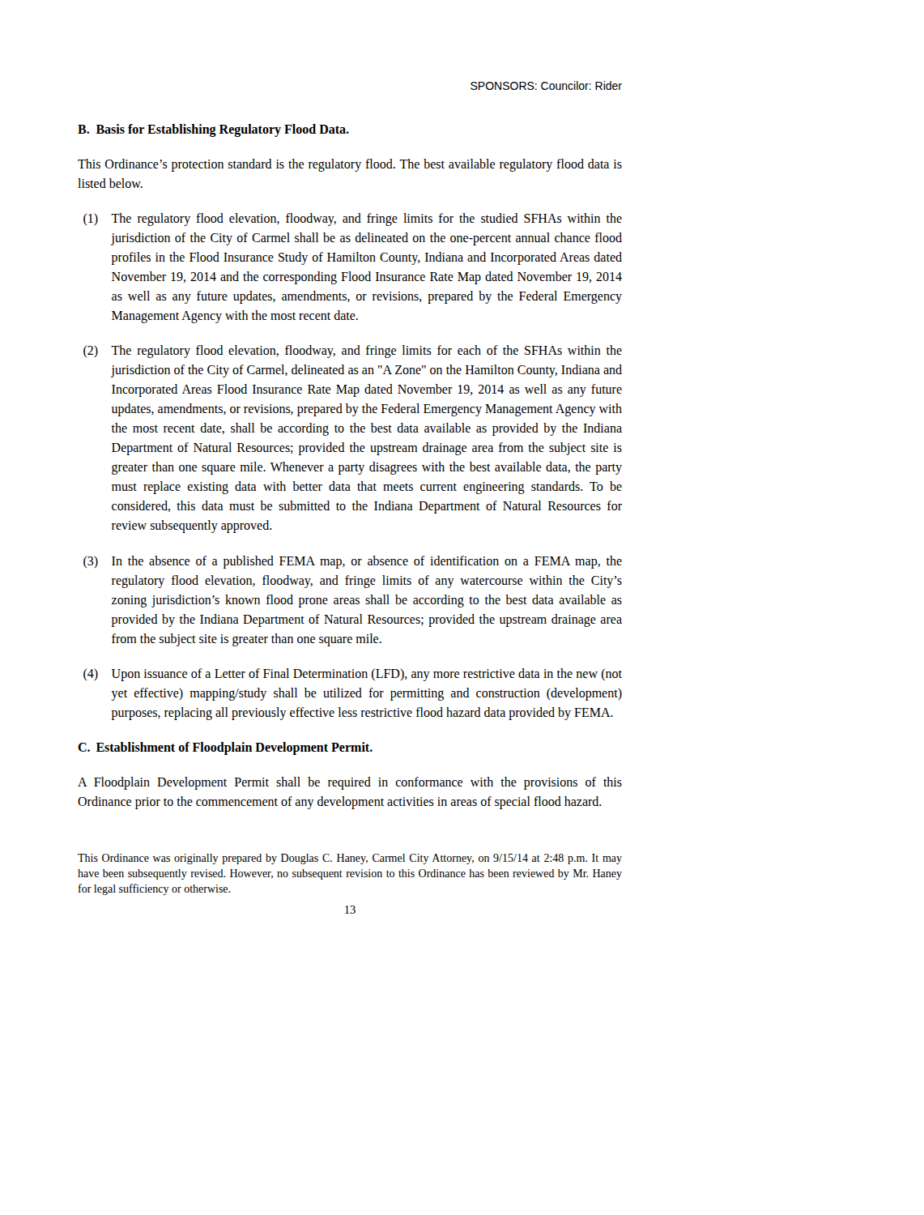SPONSORS: Councilor: Rider
B. Basis for Establishing Regulatory Flood Data.
This Ordinance’s protection standard is the regulatory flood. The best available regulatory flood data is listed below.
(1) The regulatory flood elevation, floodway, and fringe limits for the studied SFHAs within the jurisdiction of the City of Carmel shall be as delineated on the one-percent annual chance flood profiles in the Flood Insurance Study of Hamilton County, Indiana and Incorporated Areas dated November 19, 2014 and the corresponding Flood Insurance Rate Map dated November 19, 2014 as well as any future updates, amendments, or revisions, prepared by the Federal Emergency Management Agency with the most recent date.
(2) The regulatory flood elevation, floodway, and fringe limits for each of the SFHAs within the jurisdiction of the City of Carmel, delineated as an "A Zone" on the Hamilton County, Indiana and Incorporated Areas Flood Insurance Rate Map dated November 19, 2014 as well as any future updates, amendments, or revisions, prepared by the Federal Emergency Management Agency with the most recent date, shall be according to the best data available as provided by the Indiana Department of Natural Resources; provided the upstream drainage area from the subject site is greater than one square mile. Whenever a party disagrees with the best available data, the party must replace existing data with better data that meets current engineering standards. To be considered, this data must be submitted to the Indiana Department of Natural Resources for review subsequently approved.
(3) In the absence of a published FEMA map, or absence of identification on a FEMA map, the regulatory flood elevation, floodway, and fringe limits of any watercourse within the City’s zoning jurisdiction’s known flood prone areas shall be according to the best data available as provided by the Indiana Department of Natural Resources; provided the upstream drainage area from the subject site is greater than one square mile.
(4) Upon issuance of a Letter of Final Determination (LFD), any more restrictive data in the new (not yet effective) mapping/study shall be utilized for permitting and construction (development) purposes, replacing all previously effective less restrictive flood hazard data provided by FEMA.
C. Establishment of Floodplain Development Permit.
A Floodplain Development Permit shall be required in conformance with the provisions of this Ordinance prior to the commencement of any development activities in areas of special flood hazard.
This Ordinance was originally prepared by Douglas C. Haney, Carmel City Attorney, on 9/15/14 at 2:48 p.m. It may have been subsequently revised. However, no subsequent revision to this Ordinance has been reviewed by Mr. Haney for legal sufficiency or otherwise.
13